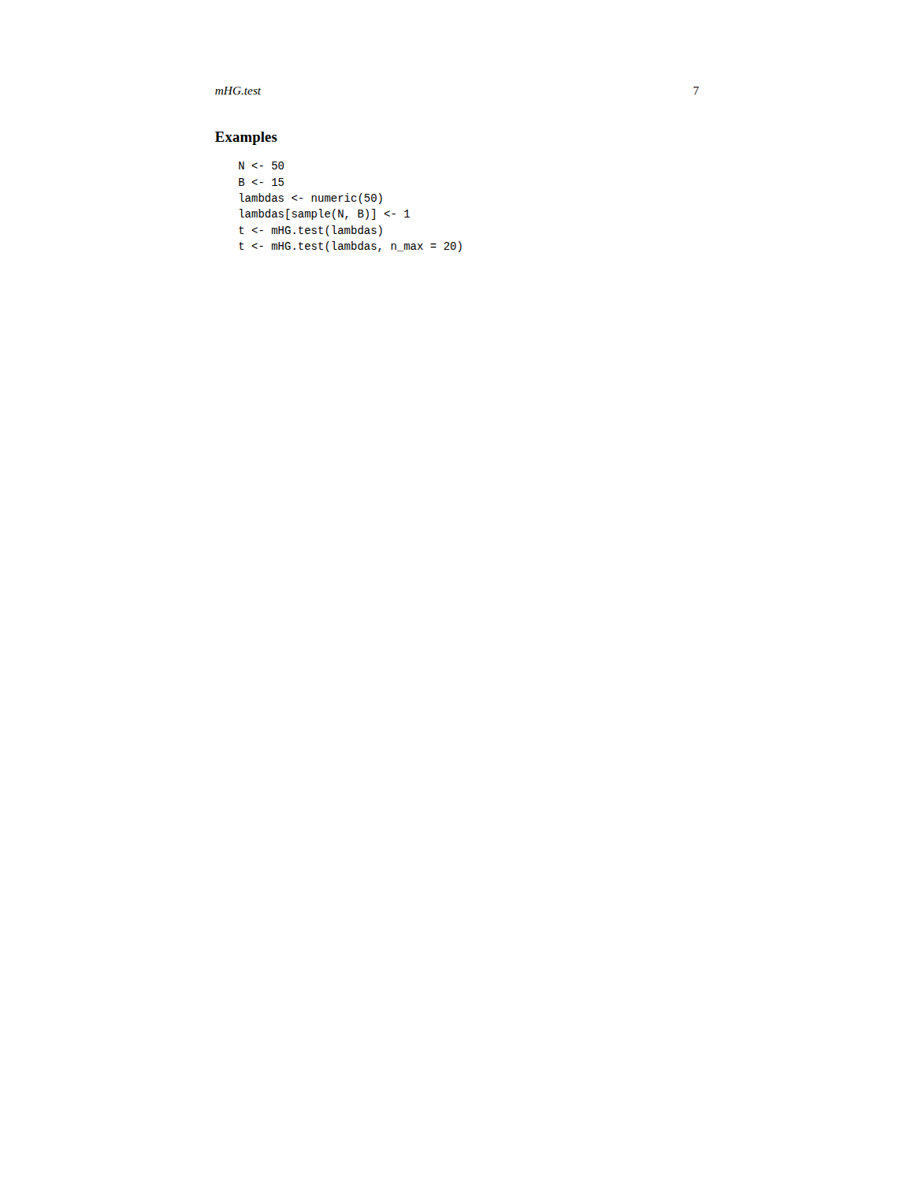mHG.test 7
Examples
N <- 50
B <- 15
lambdas <- numeric(50)
lambdas[sample(N, B)] <- 1
t <- mHG.test(lambdas)
t <- mHG.test(lambdas, n_max = 20)